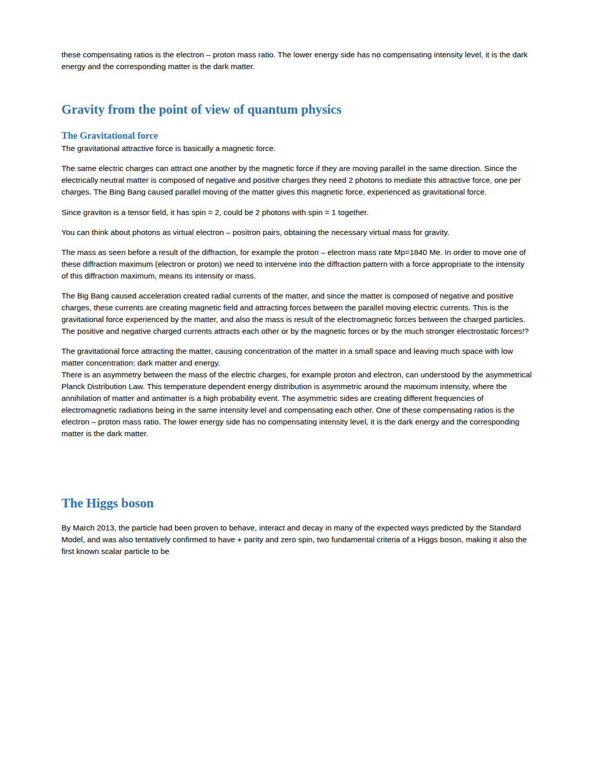these compensating ratios is the electron – proton mass ratio. The lower energy side has no compensating intensity level, it is the dark energy and the corresponding matter is the dark matter.
Gravity from the point of view of quantum physics
The Gravitational force
The gravitational attractive force is basically a magnetic force.
The same electric charges can attract one another by the magnetic force if they are moving parallel in the same direction. Since the electrically neutral matter is composed of negative and positive charges they need 2 photons to mediate this attractive force, one per charges. The Bing Bang caused parallel moving of the matter gives this magnetic force, experienced as gravitational force.
Since graviton is a tensor field, it has spin = 2, could be 2 photons with spin = 1 together.
You can think about photons as virtual electron – positron pairs, obtaining the necessary virtual mass for gravity.
The mass as seen before a result of the diffraction, for example the proton – electron mass rate Mp=1840 Me. In order to move one of these diffraction maximum (electron or proton) we need to intervene into the diffraction pattern with a force appropriate to the intensity of this diffraction maximum, means its intensity or mass.
The Big Bang caused acceleration created radial currents of the matter, and since the matter is composed of negative and positive charges, these currents are creating magnetic field and attracting forces between the parallel moving electric currents. This is the gravitational force experienced by the matter, and also the mass is result of the electromagnetic forces between the charged particles. The positive and negative charged currents attracts each other or by the magnetic forces or by the much stronger electrostatic forces!?
The gravitational force attracting the matter, causing concentration of the matter in a small space and leaving much space with low matter concentration: dark matter and energy.
There is an asymmetry between the mass of the electric charges, for example proton and electron, can understood by the asymmetrical Planck Distribution Law. This temperature dependent energy distribution is asymmetric around the maximum intensity, where the annihilation of matter and antimatter is a high probability event. The asymmetric sides are creating different frequencies of electromagnetic radiations being in the same intensity level and compensating each other. One of these compensating ratios is the electron – proton mass ratio. The lower energy side has no compensating intensity level, it is the dark energy and the corresponding matter is the dark matter.
The Higgs boson
By March 2013, the particle had been proven to behave, interact and decay in many of the expected ways predicted by the Standard Model, and was also tentatively confirmed to have + parity and zero spin, two fundamental criteria of a Higgs boson, making it also the first known scalar particle to be